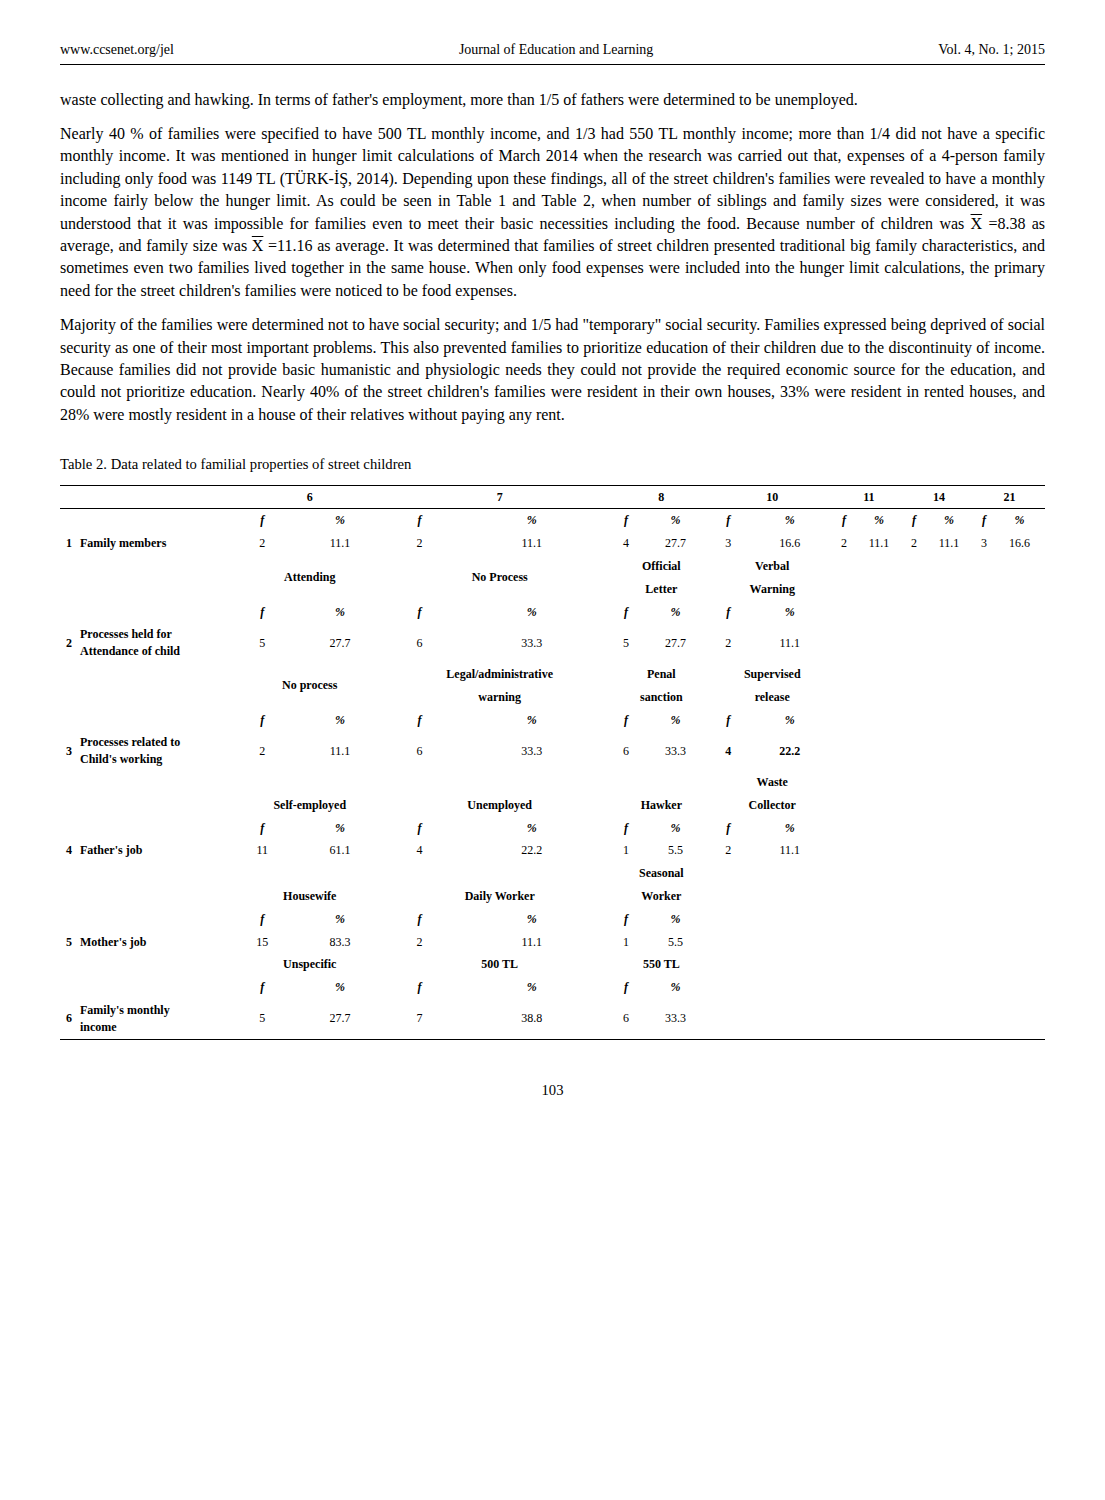www.ccsenet.org/jel
Journal of Education and Learning
Vol. 4, No. 1; 2015
waste collecting and hawking. In terms of father's employment, more than 1/5 of fathers were determined to be unemployed.
Nearly 40 % of families were specified to have 500 TL monthly income, and 1/3 had 550 TL monthly income; more than 1/4 did not have a specific monthly income. It was mentioned in hunger limit calculations of March 2014 when the research was carried out that, expenses of a 4-person family including only food was 1149 TL (TÜRK-İŞ, 2014). Depending upon these findings, all of the street children's families were revealed to have a monthly income fairly below the hunger limit. As could be seen in Table 1 and Table 2, when number of siblings and family sizes were considered, it was understood that it was impossible for families even to meet their basic necessities including the food. Because number of children was X =8.38 as average, and family size was X =11.16 as average. It was determined that families of street children presented traditional big family characteristics, and sometimes even two families lived together in the same house. When only food expenses were included into the hunger limit calculations, the primary need for the street children's families were noticed to be food expenses.
Majority of the families were determined not to have social security; and 1/5 had "temporary" social security. Families expressed being deprived of social security as one of their most important problems. This also prevented families to prioritize education of their children due to the discontinuity of income. Because families did not provide basic humanistic and physiologic needs they could not provide the required economic source for the education, and could not prioritize education. Nearly 40% of the street children's families were resident in their own houses, 33% were resident in rented houses, and 28% were mostly resident in a house of their relatives without paying any rent.
Table 2. Data related to familial properties of street children
| | | 6 | 7 | 8 | 10 | 11 | 14 | 21 |
| | | f | % | f | % | f | % | f | % | f | % | f | % | f | % |
| 1 | Family members | 2 | 11.1 | 2 | 11.1 | 4 | 27.7 | 3 | 16.6 | 2 | 11.1 | 2 | 11.1 | 3 | 16.6 |
| | | Attending | No Process | Official | Verbal | | | |
| | | Letter | Warning | | | |
| | | f | % | f | % | f | % | f | % | | | |
| 2 | Processes held for Attendance of child | 5 | 27.7 | 6 | 33.3 | 5 | 27.7 | 2 | 11.1 | | | |
| | | No process | Legal/administrative | Penal | Supervised | | | |
| | | warning | sanction | release | | | |
| | | f | % | f | % | f | % | f | % | | | |
| 3 | Processes related to Child's working | 2 | 11.1 | 6 | 33.3 | 6 | 33.3 | 4 | 22.2 | | | |
| | | | | | Waste | | | |
| | | Self-employed | Unemployed | Hawker | Collector | | | |
| | | f | % | f | % | f | % | f | % | | | |
| 4 | Father's job | 11 | 61.1 | 4 | 22.2 | 1 | 5.5 | 2 | 11.1 | | | |
| | | | | Seasonal | | | | |
| | | Housewife | Daily Worker | Worker | | | | |
| | | f | % | f | % | f | % | | | | |
| 5 | Mother's job | 15 | 83.3 | 2 | 11.1 | 1 | 5.5 | | | | |
| | | Unspecific | 500 TL | 550 TL | | | | |
| | | f | % | f | % | f | % | | | | |
| 6 | Family's monthly income | 5 | 27.7 | 7 | 38.8 | 6 | 33.3 | | | | |
103